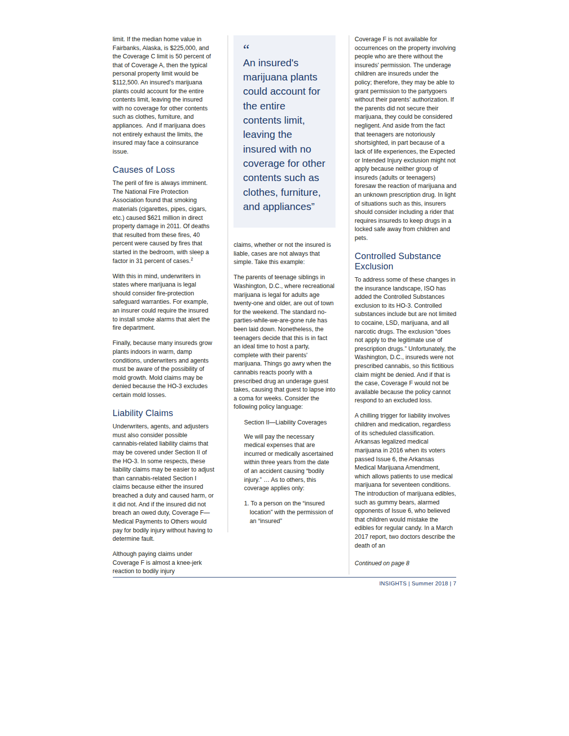limit. If the median home value in Fairbanks, Alaska, is $225,000, and the Coverage C limit is 50 percent of that of Coverage A, then the typical personal property limit would be $112,500. An insured's marijuana plants could account for the entire contents limit, leaving the insured with no coverage for other contents such as clothes, furniture, and appliances. And if marijuana does not entirely exhaust the limits, the insured may face a coinsurance issue.
Causes of Loss
The peril of fire is always imminent. The National Fire Protection Association found that smoking materials (cigarettes, pipes, cigars, etc.) caused $621 million in direct property damage in 2011. Of deaths that resulted from these fires, 40 percent were caused by fires that started in the bedroom, with sleep a factor in 31 percent of cases.2
With this in mind, underwriters in states where marijuana is legal should consider fire-protection safeguard warranties. For example, an insurer could require the insured to install smoke alarms that alert the fire department.
Finally, because many insureds grow plants indoors in warm, damp conditions, underwriters and agents must be aware of the possibility of mold growth. Mold claims may be denied because the HO-3 excludes certain mold losses.
Liability Claims
Underwriters, agents, and adjusters must also consider possible cannabis-related liability claims that may be covered under Section II of the HO-3. In some respects, these liability claims may be easier to adjust than cannabis-related Section I claims because either the insured breached a duty and caused harm, or it did not. And if the insured did not breach an owed duty, Coverage F—Medical Payments to Others would pay for bodily injury without having to determine fault.
Although paying claims under Coverage F is almost a knee-jerk reaction to bodily injury
“
An insured's marijuana plants could account for the entire contents limit, leaving the insured with no coverage for other contents such as clothes, furniture, and appliances”
claims, whether or not the insured is liable, cases are not always that simple. Take this example:
The parents of teenage siblings in Washington, D.C., where recreational marijuana is legal for adults age twenty-one and older, are out of town for the weekend. The standard no-parties-while-we-are-gone rule has been laid down. Nonetheless, the teenagers decide that this is in fact an ideal time to host a party, complete with their parents' marijuana. Things go awry when the cannabis reacts poorly with a prescribed drug an underage guest takes, causing that guest to lapse into a coma for weeks. Consider the following policy language:
Section II—Liability Coverages
We will pay the necessary medical expenses that are incurred or medically ascertained within three years from the date of an accident causing “bodily injury.” … As to others, this coverage applies only:
1. To a person on the “insured location” with the permission of an “insured”
Coverage F is not available for occurrences on the property involving people who are there without the insureds' permission. The underage children are insureds under the policy; therefore, they may be able to grant permission to the partygoers without their parents' authorization. If the parents did not secure their marijuana, they could be considered negligent. And aside from the fact that teenagers are notoriously shortsighted, in part because of a lack of life experiences, the Expected or Intended Injury exclusion might not apply because neither group of insureds (adults or teenagers) foresaw the reaction of marijuana and an unknown prescription drug. In light of situations such as this, insurers should consider including a rider that requires insureds to keep drugs in a locked safe away from children and pets.
Controlled Substance Exclusion
To address some of these changes in the insurance landscape, ISO has added the Controlled Substances exclusion to its HO-3. Controlled substances include but are not limited to cocaine, LSD, marijuana, and all narcotic drugs. The exclusion “does not apply to the legitimate use of prescription drugs.” Unfortunately, the Washington, D.C., insureds were not prescribed cannabis, so this fictitious claim might be denied. And if that is the case, Coverage F would not be available because the policy cannot respond to an excluded loss.
A chilling trigger for liability involves children and medication, regardless of its scheduled classification. Arkansas legalized medical marijuana in 2016 when its voters passed Issue 6, the Arkansas Medical Marijuana Amendment, which allows patients to use medical marijuana for seventeen conditions. The introduction of marijuana edibles, such as gummy bears, alarmed opponents of Issue 6, who believed that children would mistake the edibles for regular candy. In a March 2017 report, two doctors describe the death of an
Continued on page 8
INSIGHTS | Summer 2018 | 7